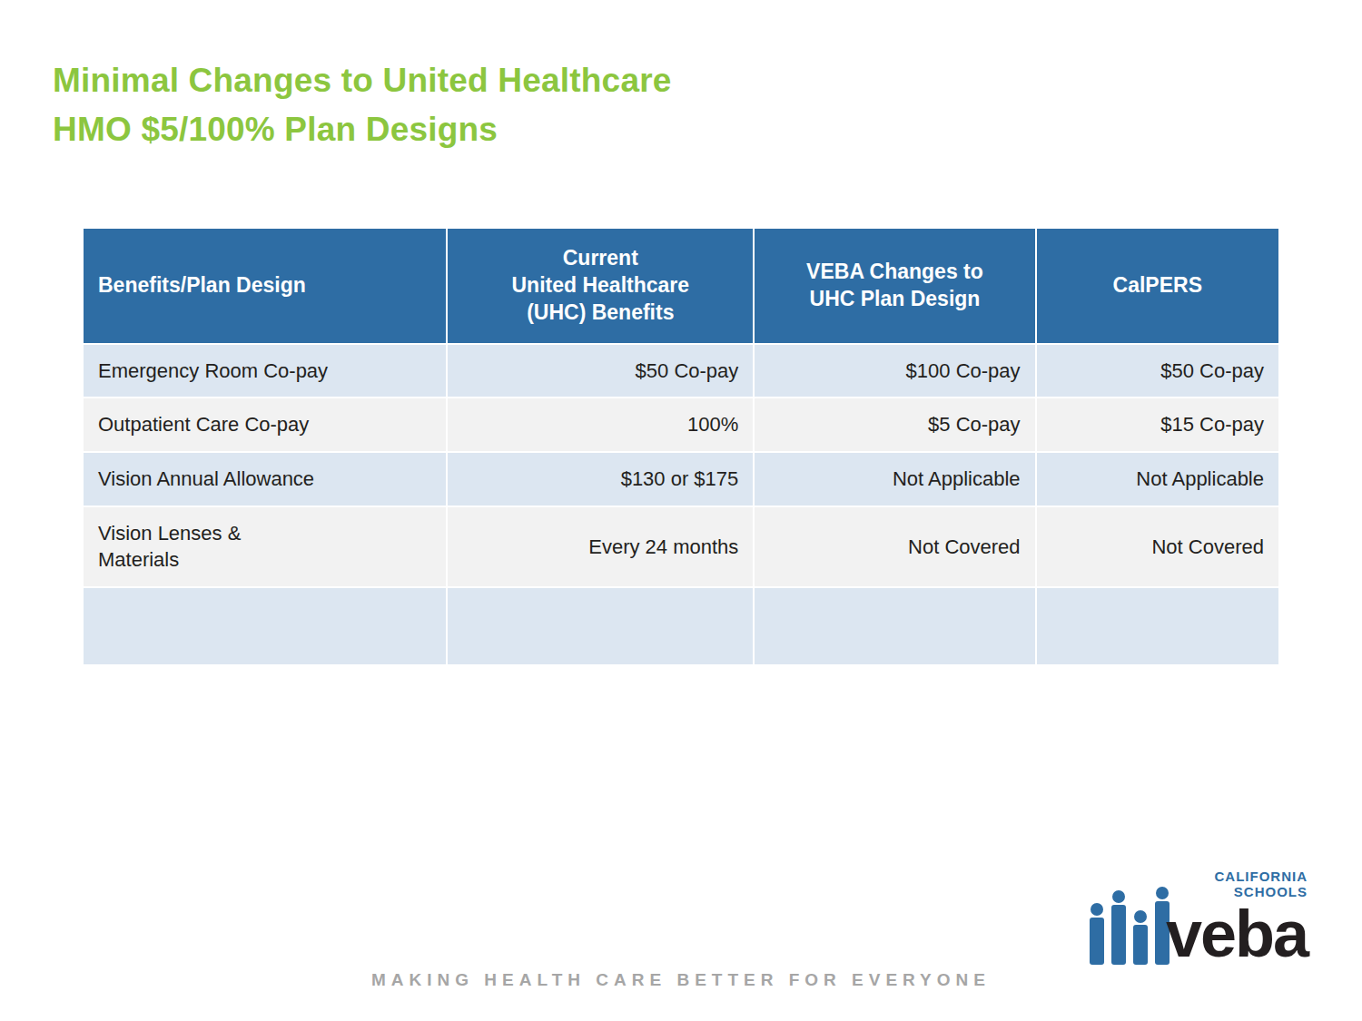Minimal Changes to United Healthcare
HMO $5/100% Plan Designs
| Benefits/Plan Design | Current United Healthcare (UHC) Benefits | VEBA Changes to UHC Plan Design | CalPERS |
| --- | --- | --- | --- |
| Emergency Room Co-pay | $50 Co-pay | $100 Co-pay | $50 Co-pay |
| Outpatient Care Co-pay | 100% | $5 Co-pay | $15 Co-pay |
| Vision Annual Allowance | $130 or $175 | Not Applicable | Not Applicable |
| Vision Lenses & Materials | Every 24 months | Not Covered | Not Covered |
MAKING HEALTH CARE BETTER FOR EVERYONE
CALIFORNIA
SCHOOLS
veba